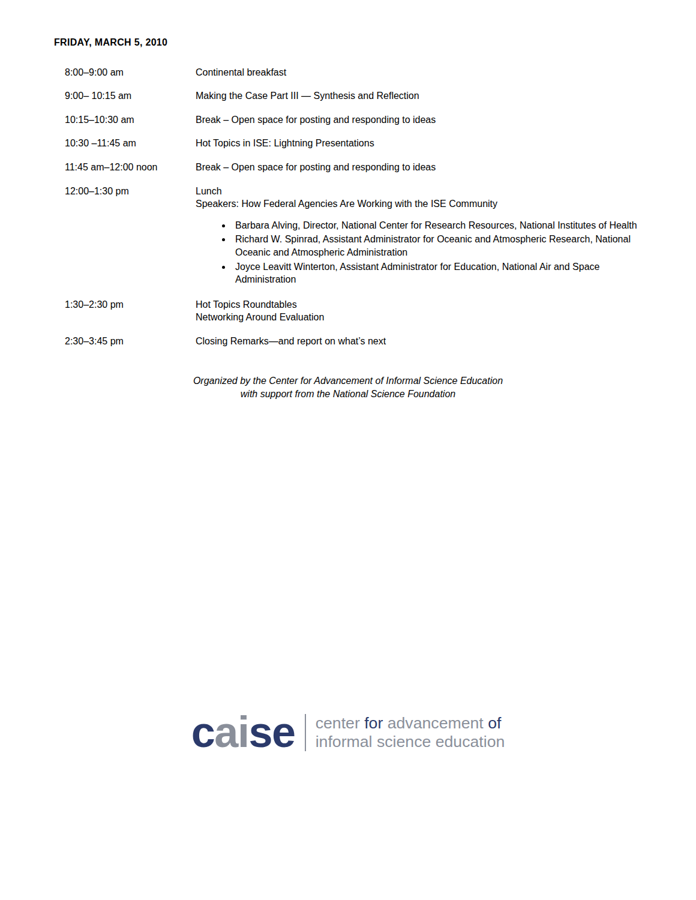FRIDAY, MARCH 5, 2010
| 8:00–9:00 am | Continental breakfast |
| 9:00– 10:15 am | Making the Case Part III — Synthesis and Reflection |
| 10:15–10:30 am | Break – Open space for posting and responding to ideas |
| 10:30 –11:45 am | Hot Topics in ISE: Lightning Presentations |
| 11:45 am–12:00 noon | Break – Open space for posting and responding to ideas |
| 12:00–1:30 pm | Lunch Speakers: How Federal Agencies Are Working with the ISE Community Barbara Alving, Director, National Center for Research Resources, National Institutes of Health Richard W. Spinrad, Assistant Administrator for Oceanic and Atmospheric Research, National Oceanic and Atmospheric Administration Joyce Leavitt Winterton, Assistant Administrator for Education, National Air and Space Administration |
| 1:30–2:30 pm | Hot Topics Roundtables Networking Around Evaluation |
| 2:30–3:45 pm | Closing Remarks—and report on what’s next |
Organized by the Center for Advancement of Informal Science Education
with support from the National Science Foundation
caise center for advancement of
informal science education